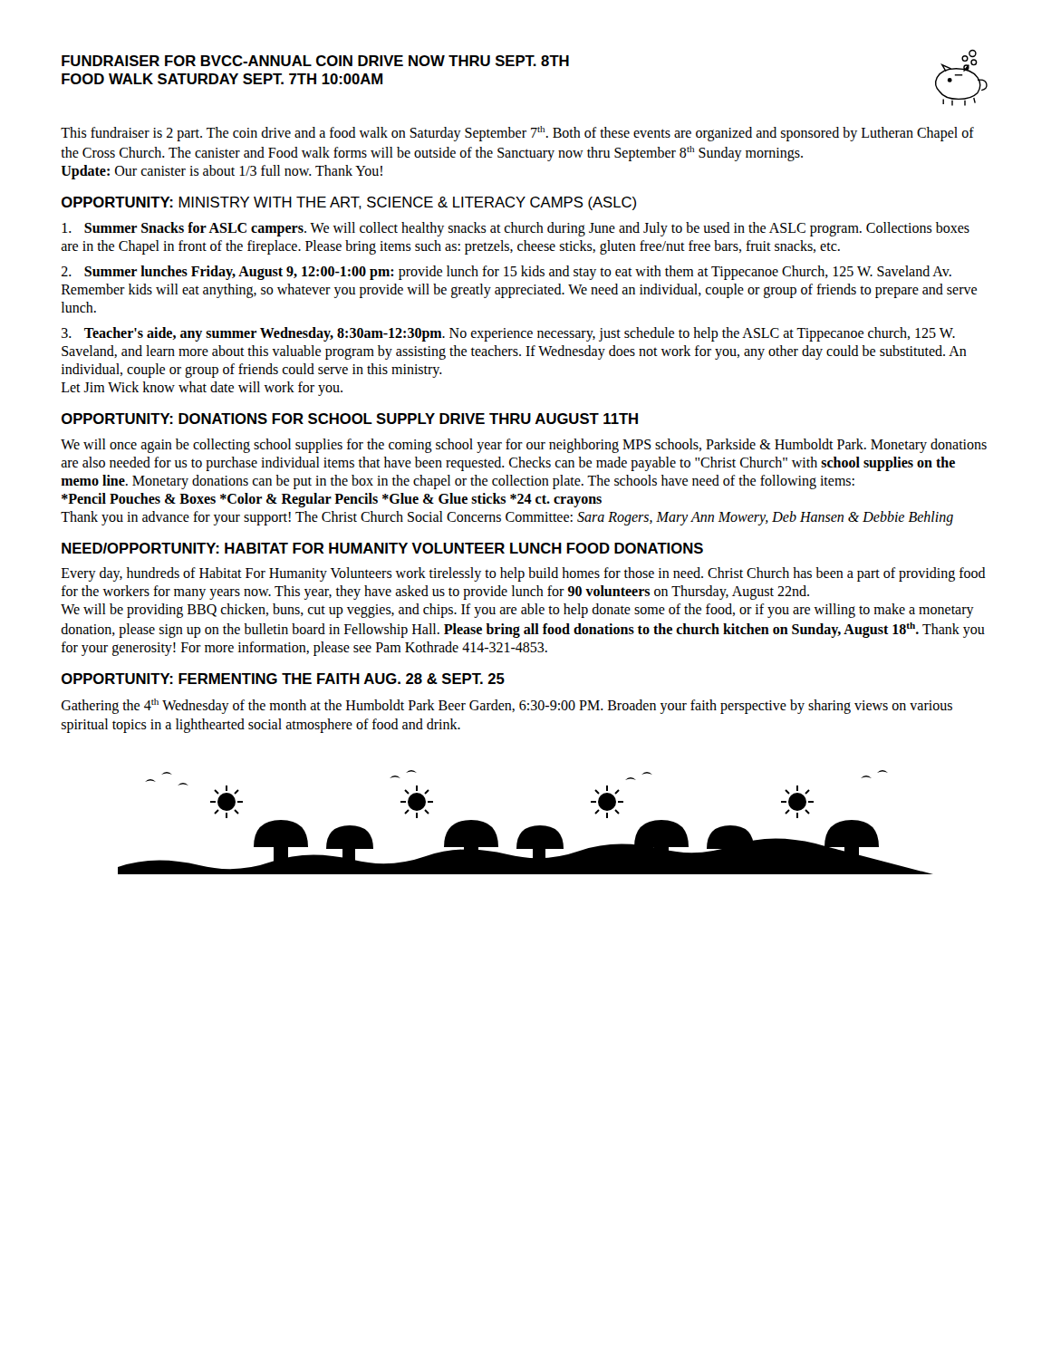FUNDRAISER FOR BVCC-ANNUAL COIN DRIVE NOW THRU SEPT. 8TH
FOOD WALK SATURDAY SEPT. 7TH 10:00AM
This fundraiser is 2 part. The coin drive and a food walk on Saturday September 7th. Both of these events are organized and sponsored by Lutheran Chapel of the Cross Church. The canister and Food walk forms will be outside of the Sanctuary now thru September 8th Sunday mornings.
Update: Our canister is about 1/3 full now. Thank You!
OPPORTUNITY: MINISTRY WITH THE ART, SCIENCE & LITERACY CAMPS (ASLC)
1. Summer Snacks for ASLC campers. We will collect healthy snacks at church during June and July to be used in the ASLC program. Collections boxes are in the Chapel in front of the fireplace. Please bring items such as: pretzels, cheese sticks, gluten free/nut free bars, fruit snacks, etc.
2. Summer lunches Friday, August 9, 12:00-1:00 pm: provide lunch for 15 kids and stay to eat with them at Tippecanoe Church, 125 W. Saveland Av. Remember kids will eat anything, so whatever you provide will be greatly appreciated. We need an individual, couple or group of friends to prepare and serve lunch.
3. Teacher's aide, any summer Wednesday, 8:30am-12:30pm. No experience necessary, just schedule to help the ASLC at Tippecanoe church, 125 W. Saveland, and learn more about this valuable program by assisting the teachers. If Wednesday does not work for you, any other day could be substituted. An individual, couple or group of friends could serve in this ministry.
Let Jim Wick know what date will work for you.
OPPORTUNITY: DONATIONS FOR SCHOOL SUPPLY DRIVE THRU AUGUST 11TH
We will once again be collecting school supplies for the coming school year for our neighboring MPS schools, Parkside & Humboldt Park. Monetary donations are also needed for us to purchase individual items that have been requested. Checks can be made payable to "Christ Church" with school supplies on the memo line. Monetary donations can be put in the box in the chapel or the collection plate. The schools have need of the following items:
*Pencil Pouches & Boxes *Color & Regular Pencils *Glue & Glue sticks *24 ct. crayons
Thank you in advance for your support! The Christ Church Social Concerns Committee: Sara Rogers, Mary Ann Mowery, Deb Hansen & Debbie Behling
NEED/OPPORTUNITY: HABITAT FOR HUMANITY VOLUNTEER LUNCH FOOD DONATIONS
Every day, hundreds of Habitat For Humanity Volunteers work tirelessly to help build homes for those in need. Christ Church has been a part of providing food for the workers for many years now. This year, they have asked us to provide lunch for 90 volunteers on Thursday, August 22nd.
We will be providing BBQ chicken, buns, cut up veggies, and chips. If you are able to help donate some of the food, or if you are willing to make a monetary donation, please sign up on the bulletin board in Fellowship Hall. Please bring all food donations to the church kitchen on Sunday, August 18th. Thank you for your generosity! For more information, please see Pam Kothrade 414-321-4853.
OPPORTUNITY: FERMENTING THE FAITH AUG. 28 & SEPT. 25
Gathering the 4th Wednesday of the month at the Humboldt Park Beer Garden, 6:30-9:00 PM. Broaden your faith perspective by sharing views on various spiritual topics in a lighthearted social atmosphere of food and drink.